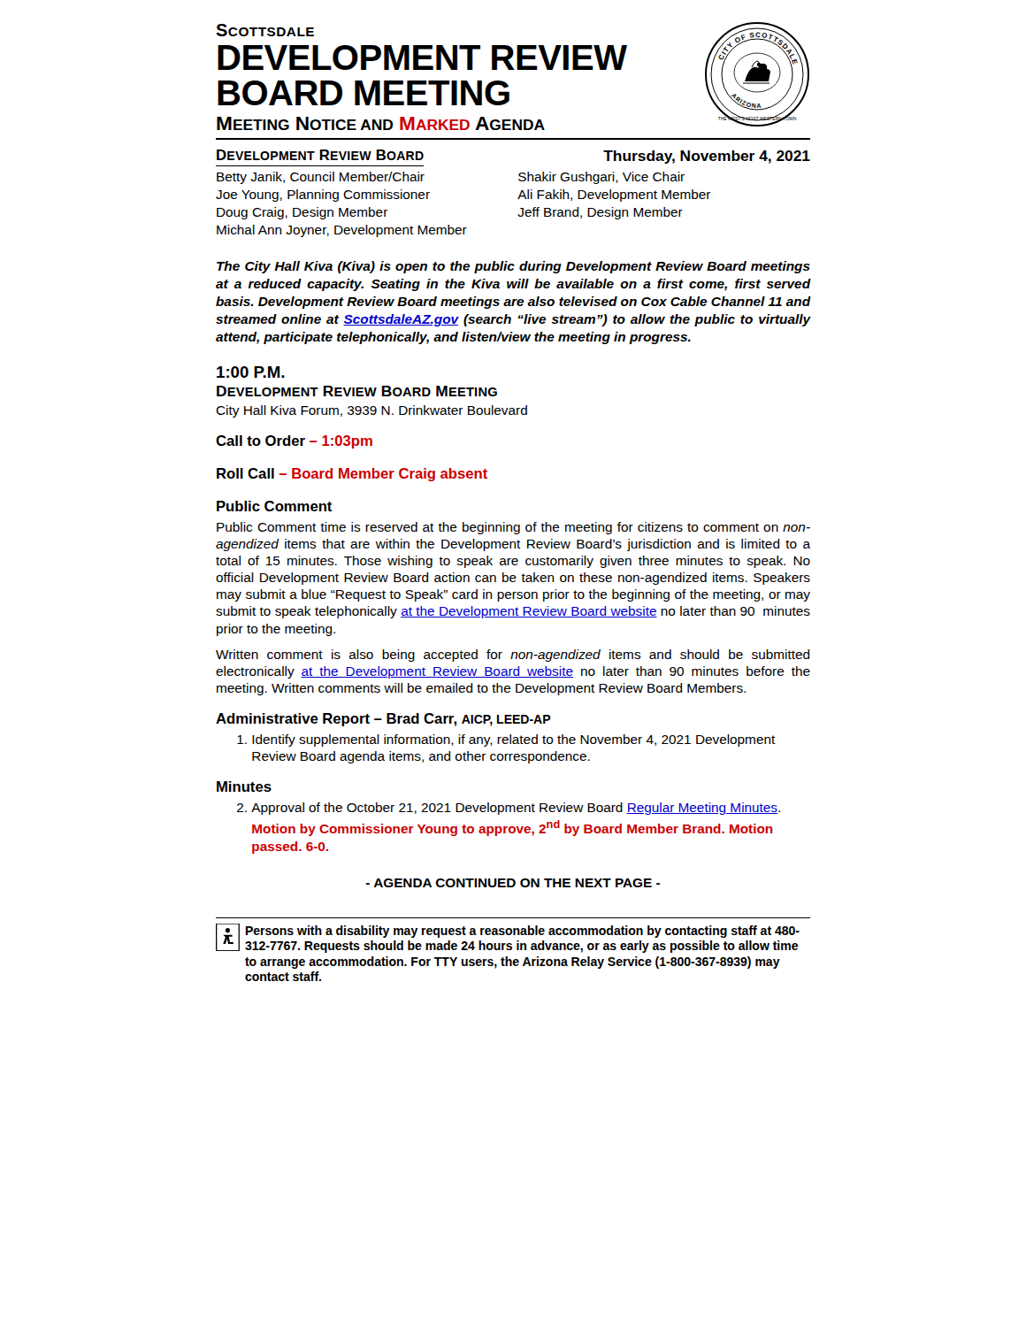SCOTTSDALE
DEVELOPMENT REVIEW BOARD MEETING
MEETING NOTICE AND MARKED AGENDA
CITY OF SCOTTSDALE ARIZONA THE WEST'S MOST WESTERN TOWN
Thursday, November 4, 2021
DEVELOPMENT REVIEW BOARD
Betty Janik, Council Member/Chair
Joe Young, Planning Commissioner
Doug Craig, Design Member
Michal Ann Joyner, Development Member
Shakir Gushgari, Vice Chair
Ali Fakih, Development Member
Jeff Brand, Design Member
The City Hall Kiva (Kiva) is open to the public during Development Review Board meetings at a reduced capacity. Seating in the Kiva will be available on a first come, first served basis. Development Review Board meetings are also televised on Cox Cable Channel 11 and streamed online at ScottsdaleAZ.gov (search “live stream”) to allow the public to virtually attend, participate telephonically, and listen/view the meeting in progress.
1:00 P.M.
DEVELOPMENT REVIEW BOARD MEETING
City Hall Kiva Forum, 3939 N. Drinkwater Boulevard
Call to Order – 1:03pm
Roll Call – Board Member Craig absent
Public Comment
Public Comment time is reserved at the beginning of the meeting for citizens to comment on non-agendized items that are within the Development Review Board’s jurisdiction and is limited to a total of 15 minutes. Those wishing to speak are customarily given three minutes to speak. No official Development Review Board action can be taken on these non-agendized items. Speakers may submit a blue “Request to Speak” card in person prior to the beginning of the meeting, or may submit to speak telephonically at the Development Review Board website no later than 90 minutes prior to the meeting.
Written comment is also being accepted for non-agendized items and should be submitted electronically at the Development Review Board website no later than 90 minutes before the meeting. Written comments will be emailed to the Development Review Board Members.
Administrative Report – Brad Carr, AICP, LEED-AP
Identify supplemental information, if any, related to the November 4, 2021 Development Review Board agenda items, and other correspondence.
Minutes
Approval of the October 21, 2021 Development Review Board Regular Meeting Minutes. Motion by Commissioner Young to approve, 2nd by Board Member Brand. Motion passed. 6-0.
- AGENDA CONTINUED ON THE NEXT PAGE -
Persons with a disability may request a reasonable accommodation by contacting staff at 480-312-7767. Requests should be made 24 hours in advance, or as early as possible to allow time to arrange accommodation. For TTY users, the Arizona Relay Service (1-800-367-8939) may contact staff.